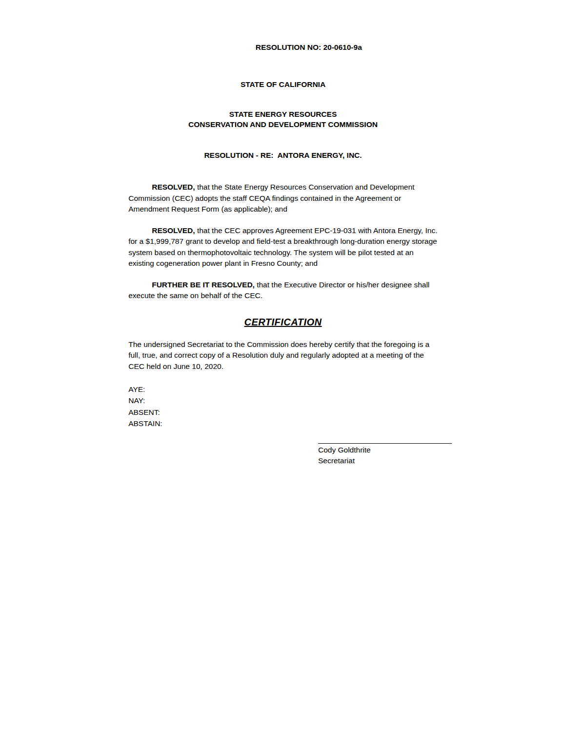RESOLUTION NO: 20-0610-9a
STATE OF CALIFORNIA
STATE ENERGY RESOURCES
CONSERVATION AND DEVELOPMENT COMMISSION
RESOLUTION - RE: ANTORA ENERGY, INC.
RESOLVED, that the State Energy Resources Conservation and Development Commission (CEC) adopts the staff CEQA findings contained in the Agreement or Amendment Request Form (as applicable); and
RESOLVED, that the CEC approves Agreement EPC-19-031 with Antora Energy, Inc. for a $1,999,787 grant to develop and field-test a breakthrough long-duration energy storage system based on thermophotovoltaic technology. The system will be pilot tested at an existing cogeneration power plant in Fresno County; and
FURTHER BE IT RESOLVED, that the Executive Director or his/her designee shall execute the same on behalf of the CEC.
CERTIFICATION
The undersigned Secretariat to the Commission does hereby certify that the foregoing is a full, true, and correct copy of a Resolution duly and regularly adopted at a meeting of the CEC held on June 10, 2020.
AYE:
NAY:
ABSENT:
ABSTAIN:
Cody Goldthrite
Secretariat